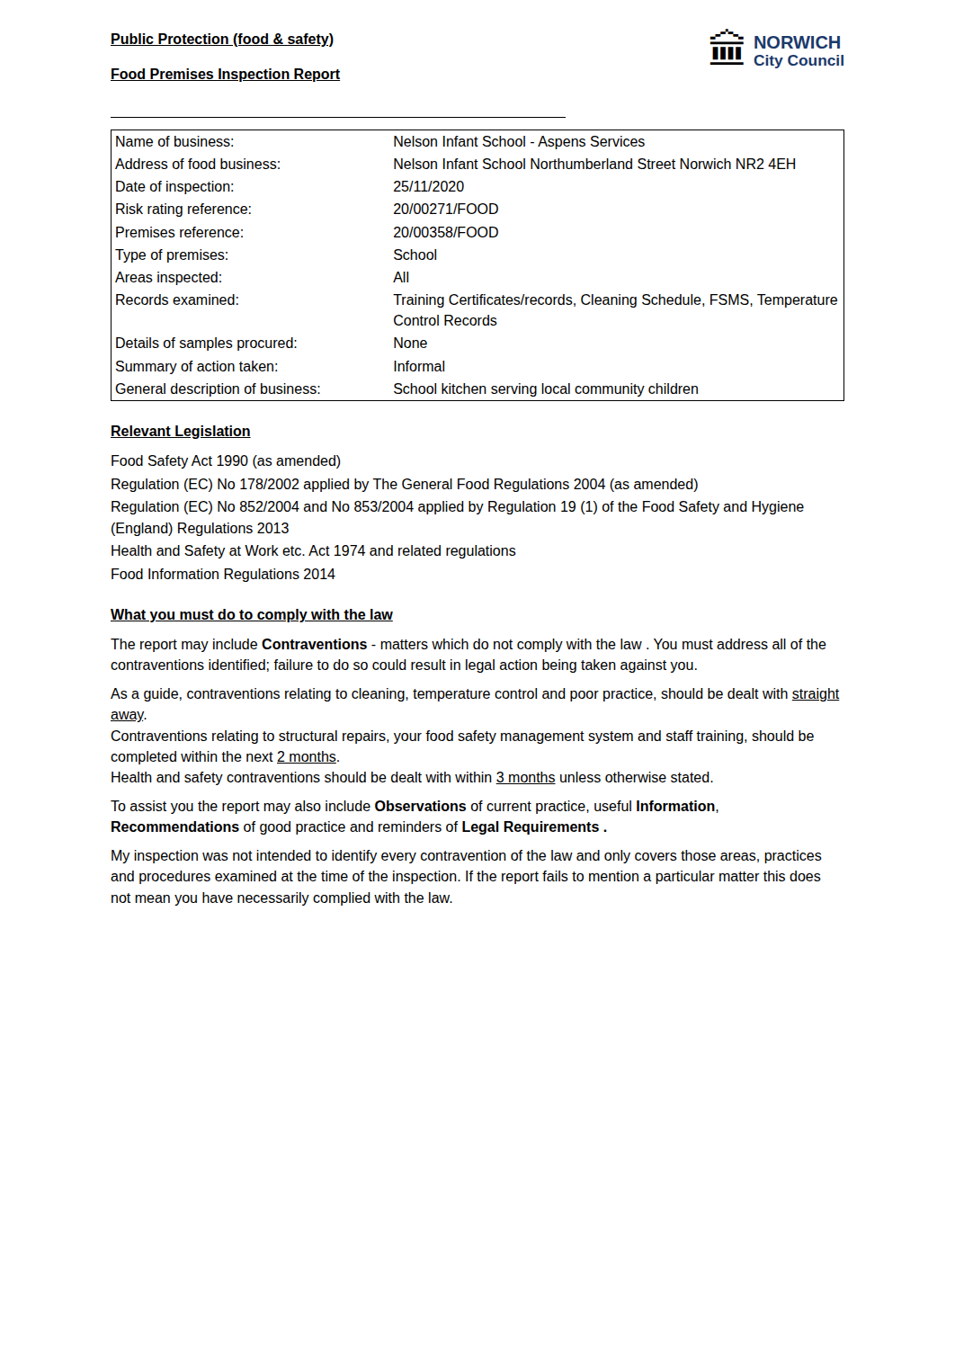🏛NORWICHCity Council
Public Protection (food & safety)
Food Premises Inspection Report
| Name of business: | Nelson Infant School - Aspens Services |
| Address of food business: | Nelson Infant School Northumberland Street Norwich NR2 4EH |
| Date of inspection: | 25/11/2020 |
| Risk rating reference: | 20/00271/FOOD |
| Premises reference: | 20/00358/FOOD |
| Type of premises: | School |
| Areas inspected: | All |
| Records examined: | Training Certificates/records, Cleaning Schedule, FSMS, Temperature Control Records |
| Details of samples procured: | None |
| Summary of action taken: | Informal |
| General description of business: | School kitchen serving local community children |
Relevant Legislation
Food Safety Act 1990 (as amended)
Regulation (EC) No 178/2002 applied by The General Food Regulations 2004 (as amended)
Regulation (EC) No 852/2004 and No 853/2004 applied by Regulation 19 (1) of the Food Safety and Hygiene (England) Regulations 2013
Health and Safety at Work etc. Act 1974 and related regulations
Food Information Regulations 2014
What you must do to comply with the law
The report may include Contraventions - matters which do not comply with the law . You must address all of the contraventions identified; failure to do so could result in legal action being taken against you.
As a guide, contraventions relating to cleaning, temperature control and poor practice, should be dealt with straight away.
Contraventions relating to structural repairs, your food safety management system and staff training, should be completed within the next 2 months.
Health and safety contraventions should be dealt with within 3 months unless otherwise stated.
To assist you the report may also include Observations of current practice, useful Information, Recommendations of good practice and reminders of Legal Requirements .
My inspection was not intended to identify every contravention of the law and only covers those areas, practices and procedures examined at the time of the inspection. If the report fails to mention a particular matter this does not mean you have necessarily complied with the law.